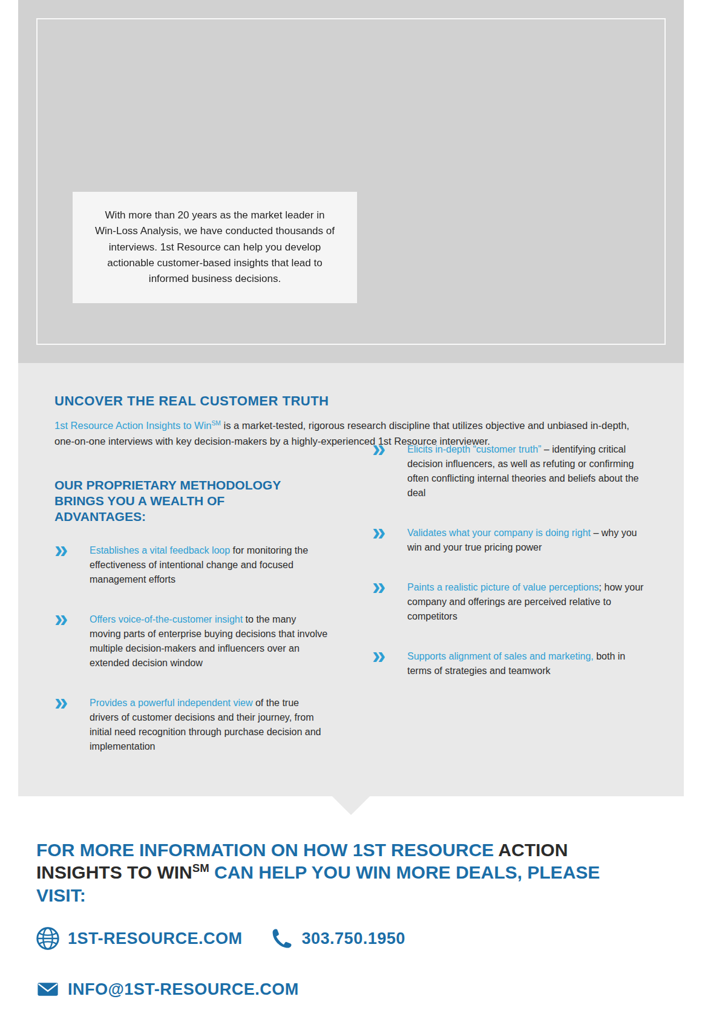With more than 20 years as the market leader in Win-Loss Analysis, we have conducted thousands of interviews. 1st Resource can help you develop actionable customer-based insights that lead to informed business decisions.
Uncover the Real Customer Truth
1st Resource Action Insights to WinSM is a market-tested, rigorous research discipline that utilizes objective and unbiased in-depth, one-on-one interviews with key decision-makers by a highly-experienced 1st Resource interviewer.
Our Proprietary Methodology Brings You a Wealth of Advantages:
Establishes a vital feedback loop for monitoring the effectiveness of intentional change and focused management efforts
Offers voice-of-the-customer insight to the many moving parts of enterprise buying decisions that involve multiple decision-makers and influencers over an extended decision window
Provides a powerful independent view of the true drivers of customer decisions and their journey, from initial need recognition through purchase decision and implementation
Elicits in-depth “customer truth” – identifying critical decision influencers, as well as refuting or confirming often conflicting internal theories and beliefs about the deal
Validates what your company is doing right – why you win and your true pricing power
Paints a realistic picture of value perceptions; how your company and offerings are perceived relative to competitors
Supports alignment of sales and marketing, both in terms of strategies and teamwork
For more information on how 1st Resource Action Insights to WinSM can help you win more deals, please visit:
1st-resource.com
303.750.1950
info@1st-resource.com